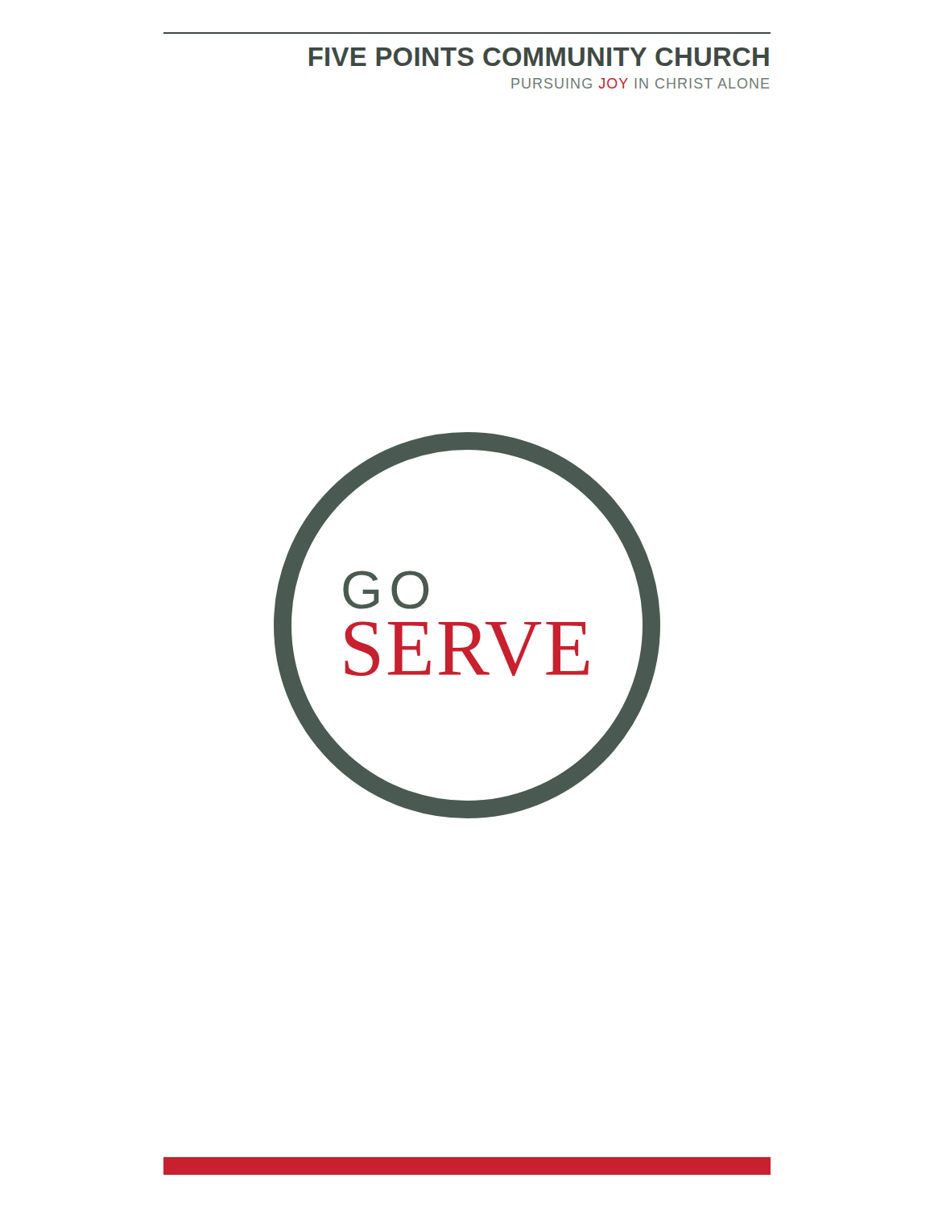Five Points Community Church
Pursuing Joy in Christ Alone
GO SERVE